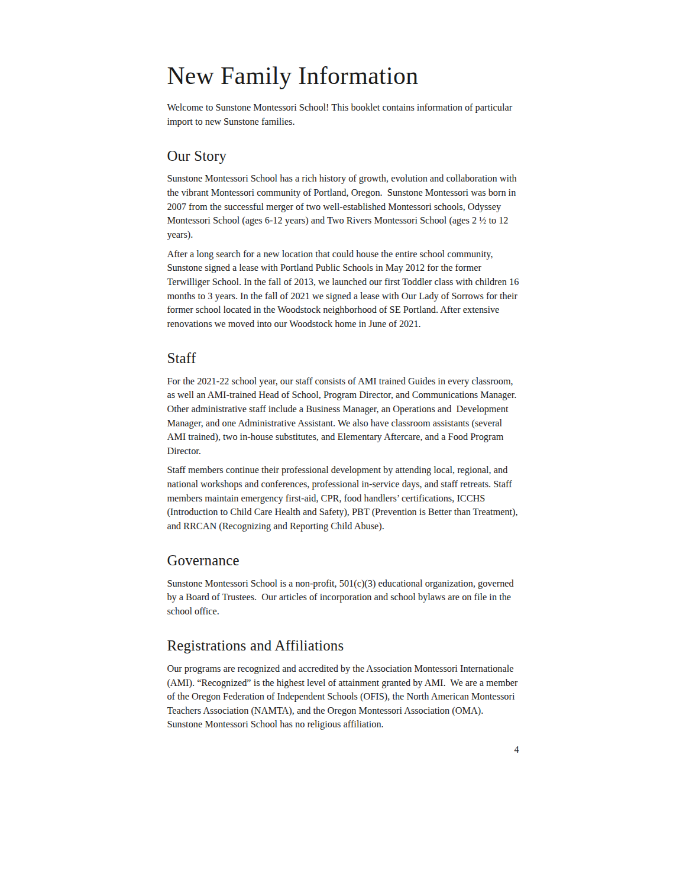New Family Information
Welcome to Sunstone Montessori School! This booklet contains information of particular import to new Sunstone families.
Our Story
Sunstone Montessori School has a rich history of growth, evolution and collaboration with the vibrant Montessori community of Portland, Oregon. Sunstone Montessori was born in 2007 from the successful merger of two well-established Montessori schools, Odyssey Montessori School (ages 6-12 years) and Two Rivers Montessori School (ages 2 ½ to 12 years).
After a long search for a new location that could house the entire school community, Sunstone signed a lease with Portland Public Schools in May 2012 for the former Terwilliger School. In the fall of 2013, we launched our first Toddler class with children 16 months to 3 years. In the fall of 2021 we signed a lease with Our Lady of Sorrows for their former school located in the Woodstock neighborhood of SE Portland. After extensive renovations we moved into our Woodstock home in June of 2021.
Staff
For the 2021-22 school year, our staff consists of AMI trained Guides in every classroom, as well an AMI-trained Head of School, Program Director, and Communications Manager. Other administrative staff include a Business Manager, an Operations and Development Manager, and one Administrative Assistant. We also have classroom assistants (several AMI trained), two in-house substitutes, and Elementary Aftercare, and a Food Program Director.
Staff members continue their professional development by attending local, regional, and national workshops and conferences, professional in-service days, and staff retreats. Staff members maintain emergency first-aid, CPR, food handlers’ certifications, ICCHS (Introduction to Child Care Health and Safety), PBT (Prevention is Better than Treatment), and RRCAN (Recognizing and Reporting Child Abuse).
Governance
Sunstone Montessori School is a non-profit, 501(c)(3) educational organization, governed by a Board of Trustees. Our articles of incorporation and school bylaws are on file in the school office.
Registrations and Affiliations
Our programs are recognized and accredited by the Association Montessori Internationale (AMI). “Recognized” is the highest level of attainment granted by AMI. We are a member of the Oregon Federation of Independent Schools (OFIS), the North American Montessori Teachers Association (NAMTA), and the Oregon Montessori Association (OMA). Sunstone Montessori School has no religious affiliation.
4